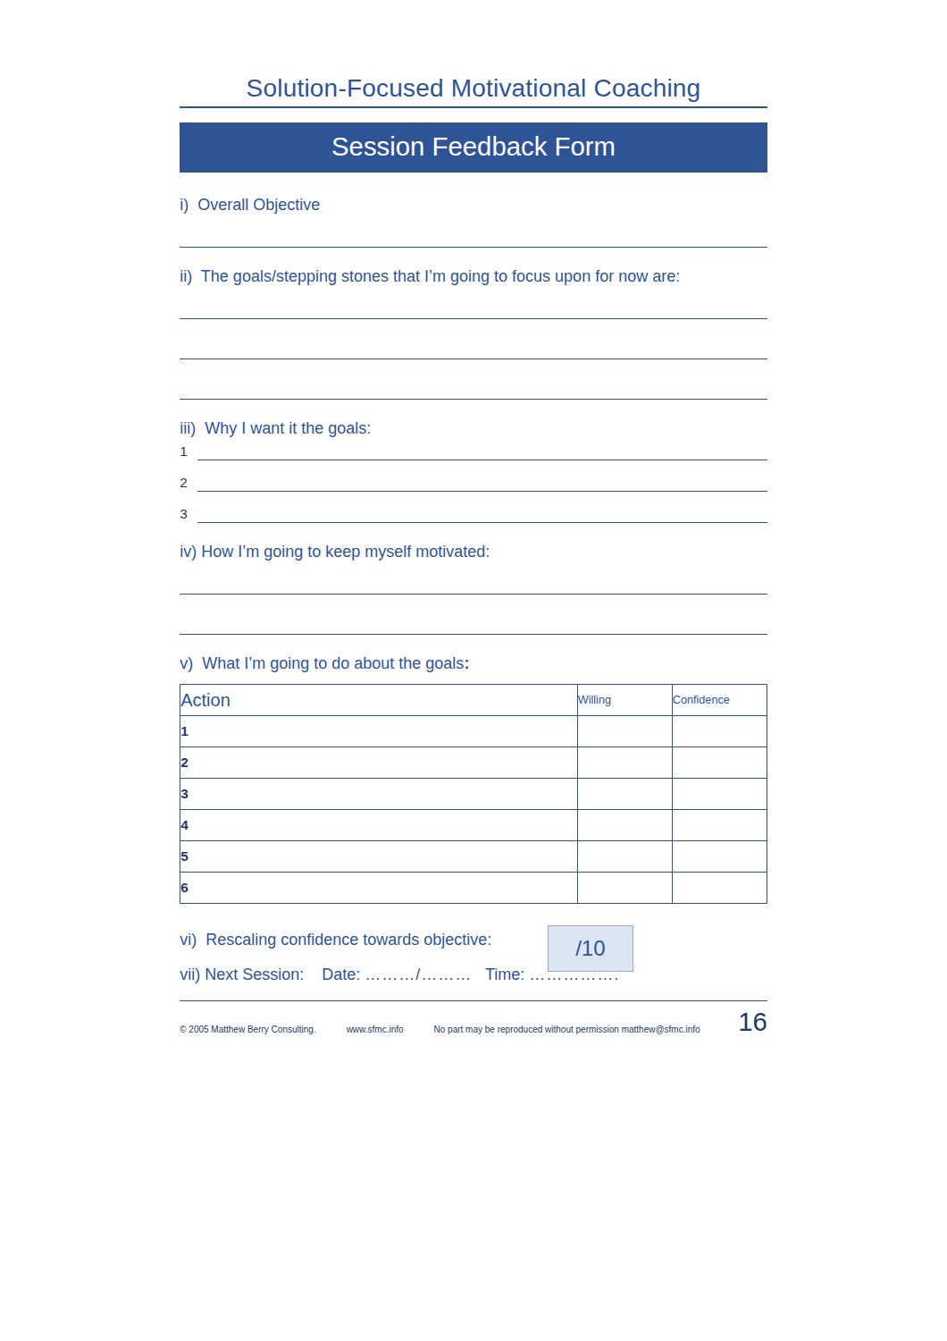Solution-Focused Motivational Coaching
Session Feedback Form
i) Overall Objective
ii) The goals/stepping stones that I’m going to focus upon for now are:
iii) Why I want it the goals:
1
2
3
iv) How I’m going to keep myself motivated:
v) What I’m going to do about the goals:
| Action | Willing | Confidence |
| --- | --- | --- |
| 1 | | |
| 2 | | |
| 3 | | |
| 4 | | |
| 5 | | |
| 6 | | |
/10
vi) Rescaling confidence towards objective:
vii) Next Session: Date: ………/……… Time: …………….
© 2005 Matthew Berry Consulting. www.sfmc.info No part may be reproduced without permission matthew@sfmc.info
16